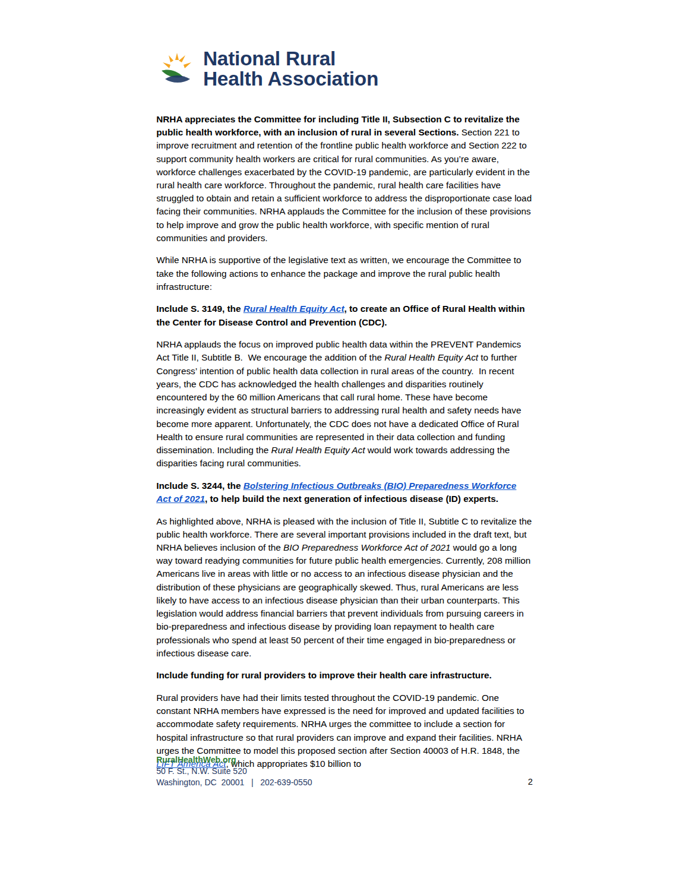National Rural Health Association
NRHA appreciates the Committee for including Title II, Subsection C to revitalize the public health workforce, with an inclusion of rural in several Sections. Section 221 to improve recruitment and retention of the frontline public health workforce and Section 222 to support community health workers are critical for rural communities. As you’re aware, workforce challenges exacerbated by the COVID-19 pandemic, are particularly evident in the rural health care workforce. Throughout the pandemic, rural health care facilities have struggled to obtain and retain a sufficient workforce to address the disproportionate case load facing their communities. NRHA applauds the Committee for the inclusion of these provisions to help improve and grow the public health workforce, with specific mention of rural communities and providers.
While NRHA is supportive of the legislative text as written, we encourage the Committee to take the following actions to enhance the package and improve the rural public health infrastructure:
Include S. 3149, the Rural Health Equity Act, to create an Office of Rural Health within the Center for Disease Control and Prevention (CDC).
NRHA applauds the focus on improved public health data within the PREVENT Pandemics Act Title II, Subtitle B. We encourage the addition of the Rural Health Equity Act to further Congress’ intention of public health data collection in rural areas of the country. In recent years, the CDC has acknowledged the health challenges and disparities routinely encountered by the 60 million Americans that call rural home. These have become increasingly evident as structural barriers to addressing rural health and safety needs have become more apparent. Unfortunately, the CDC does not have a dedicated Office of Rural Health to ensure rural communities are represented in their data collection and funding dissemination. Including the Rural Health Equity Act would work towards addressing the disparities facing rural communities.
Include S. 3244, the Bolstering Infectious Outbreaks (BIO) Preparedness Workforce Act of 2021, to help build the next generation of infectious disease (ID) experts.
As highlighted above, NRHA is pleased with the inclusion of Title II, Subtitle C to revitalize the public health workforce. There are several important provisions included in the draft text, but NRHA believes inclusion of the BIO Preparedness Workforce Act of 2021 would go a long way toward readying communities for future public health emergencies. Currently, 208 million Americans live in areas with little or no access to an infectious disease physician and the distribution of these physicians are geographically skewed. Thus, rural Americans are less likely to have access to an infectious disease physician than their urban counterparts. This legislation would address financial barriers that prevent individuals from pursuing careers in bio-preparedness and infectious disease by providing loan repayment to health care professionals who spend at least 50 percent of their time engaged in bio-preparedness or infectious disease care.
Include funding for rural providers to improve their health care infrastructure.
Rural providers have had their limits tested throughout the COVID-19 pandemic. One constant NRHA members have expressed is the need for improved and updated facilities to accommodate safety requirements. NRHA urges the committee to include a section for hospital infrastructure so that rural providers can improve and expand their facilities. NRHA urges the Committee to model this proposed section after Section 40003 of H.R. 1848, the LIFT America Act, which appropriates $10 billion to
RuralHealthWeb.org
50 F. St., N.W. Suite 520
Washington, DC 20001 | 202-639-0550
2